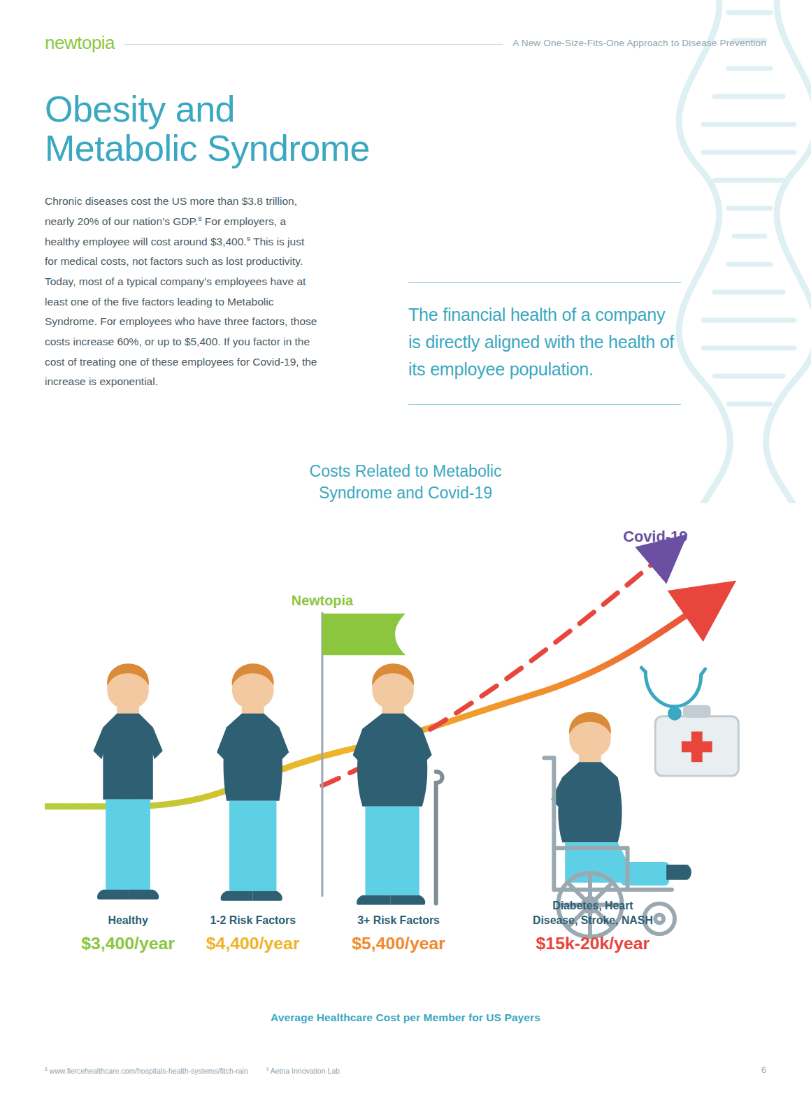newtopia
A New One-Size-Fits-One Approach to Disease Prevention
Obesity and
Metabolic Syndrome
Chronic diseases cost the US more than $3.8 trillion, nearly 20% of our nation’s GDP.8 For employers, a healthy employee will cost around $3,400.9 This is just for medical costs, not factors such as lost productivity. Today, most of a typical company’s employees have at least one of the five factors leading to Metabolic Syndrome. For employees who have three factors, those costs increase 60%, or up to $5,400. If you factor in the cost of treating one of these employees for Covid-19, the increase is exponential.
The financial health of a company is directly aligned with the health of its employee population.
Costs Related to Metabolic
Syndrome and Covid-19
Covid-19 Newtopia Healthy $3,400/year 1-2 Risk Factors $4,400/year 3+ Risk Factors $5,400/year Diabetes, Heart Disease, Stroke, NASH $15k-20k/year
Average Healthcare Cost per Member for US Payers
8 www.fiercehealthcare.com/hospitals-health-systems/fitch-rain 9 Aetna Innovation Lab
6